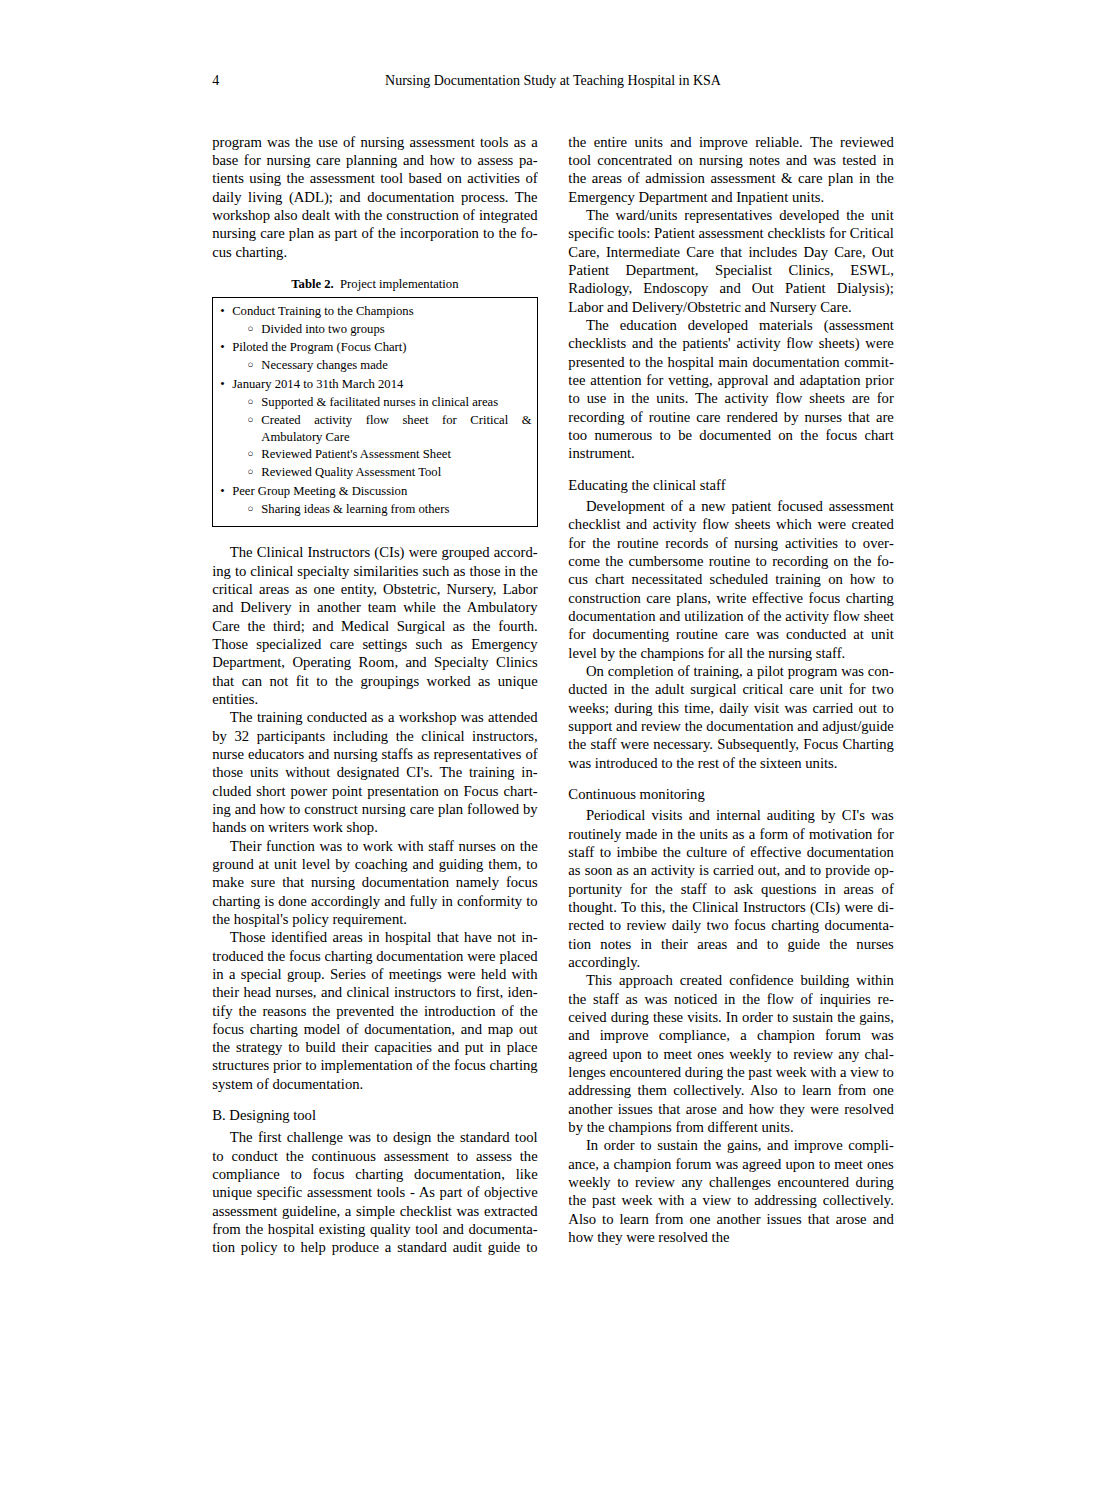4
Nursing Documentation Study at Teaching Hospital in KSA
program was the use of nursing assessment tools as a base for nursing care planning and how to assess patients using the assessment tool based on activities of daily living (ADL); and documentation process. The workshop also dealt with the construction of integrated nursing care plan as part of the incorporation to the focus charting.
Table 2. Project implementation
Conduct Training to the Champions
Divided into two groups
Piloted the Program (Focus Chart)
Necessary changes made
January 2014 to 31th March 2014
Supported & facilitated nurses in clinical areas
Created activity flow sheet for Critical & Ambulatory Care
Reviewed Patient's Assessment Sheet
Reviewed Quality Assessment Tool
Peer Group Meeting & Discussion
Sharing ideas & learning from others
The Clinical Instructors (CIs) were grouped according to clinical specialty similarities such as those in the critical areas as one entity, Obstetric, Nursery, Labor and Delivery in another team while the Ambulatory Care the third; and Medical Surgical as the fourth. Those specialized care settings such as Emergency Department, Operating Room, and Specialty Clinics that can not fit to the groupings worked as unique entities.
The training conducted as a workshop was attended by 32 participants including the clinical instructors, nurse educators and nursing staffs as representatives of those units without designated CI's. The training included short power point presentation on Focus charting and how to construct nursing care plan followed by hands on writers work shop.
Their function was to work with staff nurses on the ground at unit level by coaching and guiding them, to make sure that nursing documentation namely focus charting is done accordingly and fully in conformity to the hospital's policy requirement.
Those identified areas in hospital that have not introduced the focus charting documentation were placed in a special group. Series of meetings were held with their head nurses, and clinical instructors to first, identify the reasons the prevented the introduction of the focus charting model of documentation, and map out the strategy to build their capacities and put in place structures prior to implementation of the focus charting system of documentation.
B. Designing tool
The first challenge was to design the standard tool to conduct the continuous assessment to assess the compliance to focus charting documentation, like unique specific assessment tools - As part of objective assessment guideline, a simple checklist was extracted from the hospital existing quality tool and documentation policy to help produce a standard audit guide to the entire units and improve reliable. The reviewed tool concentrated on nursing notes and was tested in the areas of admission assessment & care plan in the Emergency Department and Inpatient units.
The ward/units representatives developed the unit specific tools: Patient assessment checklists for Critical Care, Intermediate Care that includes Day Care, Out Patient Department, Specialist Clinics, ESWL, Radiology, Endoscopy and Out Patient Dialysis); Labor and Delivery/Obstetric and Nursery Care.
The education developed materials (assessment checklists and the patients' activity flow sheets) were presented to the hospital main documentation committee attention for vetting, approval and adaptation prior to use in the units. The activity flow sheets are for recording of routine care rendered by nurses that are too numerous to be documented on the focus chart instrument.
Educating the clinical staff
Development of a new patient focused assessment checklist and activity flow sheets which were created for the routine records of nursing activities to overcome the cumbersome routine to recording on the focus chart necessitated scheduled training on how to construction care plans, write effective focus charting documentation and utilization of the activity flow sheet for documenting routine care was conducted at unit level by the champions for all the nursing staff.
On completion of training, a pilot program was conducted in the adult surgical critical care unit for two weeks; during this time, daily visit was carried out to support and review the documentation and adjust/guide the staff were necessary. Subsequently, Focus Charting was introduced to the rest of the sixteen units.
Continuous monitoring
Periodical visits and internal auditing by CI's was routinely made in the units as a form of motivation for staff to imbibe the culture of effective documentation as soon as an activity is carried out, and to provide opportunity for the staff to ask questions in areas of thought. To this, the Clinical Instructors (CIs) were directed to review daily two focus charting documentation notes in their areas and to guide the nurses accordingly.
This approach created confidence building within the staff as was noticed in the flow of inquiries received during these visits. In order to sustain the gains, and improve compliance, a champion forum was agreed upon to meet ones weekly to review any challenges encountered during the past week with a view to addressing them collectively. Also to learn from one another issues that arose and how they were resolved by the champions from different units.
In order to sustain the gains, and improve compliance, a champion forum was agreed upon to meet ones weekly to review any challenges encountered during the past week with a view to addressing collectively. Also to learn from one another issues that arose and how they were resolved the